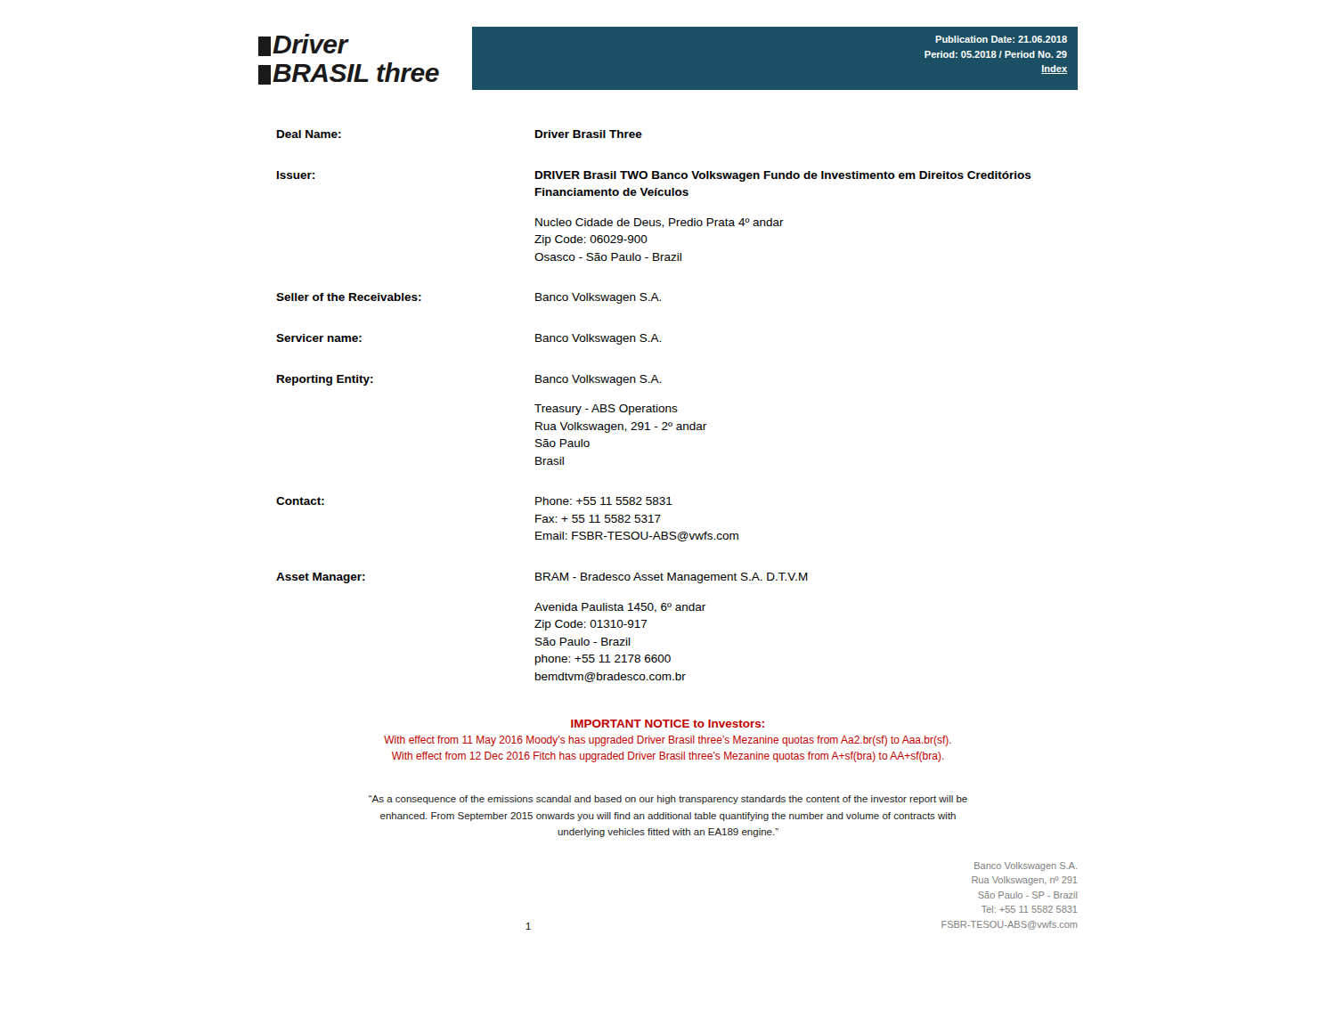Driver BRASIL three
Publication Date: 21.06.2018
Period: 05.2018 / Period No. 29
Index
| Deal Name: | Driver Brasil Three |
| Issuer: | DRIVER Brasil TWO Banco Volkswagen Fundo de Investimento em Direitos Creditórios Financiamento de Veículos Nucleo Cidade de Deus, Predio Prata 4º andar Zip Code: 06029-900 Osasco - São Paulo - Brazil |
| Seller of the Receivables: | Banco Volkswagen S.A. |
| Servicer name: | Banco Volkswagen S.A. |
| Reporting Entity: | Banco Volkswagen S.A. Treasury - ABS Operations Rua Volkswagen, 291 - 2º andar São Paulo Brasil |
| Contact: | Phone: +55 11 5582 5831 Fax: + 55 11 5582 5317 Email: FSBR-TESOU-ABS@vwfs.com |
| Asset Manager: | BRAM - Bradesco Asset Management S.A. D.T.V.M Avenida Paulista 1450, 6º andar Zip Code: 01310-917 São Paulo - Brazil phone: +55 11 2178 6600 bemdtvm@bradesco.com.br |
IMPORTANT NOTICE to Investors:
With effect from 11 May 2016 Moody’s has upgraded Driver Brasil three’s Mezanine quotas from Aa2.br(sf) to Aaa.br(sf).
With effect from 12 Dec 2016 Fitch has upgraded Driver Brasil three’s Mezanine quotas from A+sf(bra) to AA+sf(bra).
“As a consequence of the emissions scandal and based on our high transparency standards the content of the investor report will be enhanced. From September 2015 onwards you will find an additional table quantifying the number and volume of contracts with underlying vehicles fitted with an EA189 engine.”
1
Banco Volkswagen S.A.
Rua Volkswagen, nº 291
São Paulo - SP - Brazil
Tel: +55 11 5582 5831
FSBR-TESOU-ABS@vwfs.com